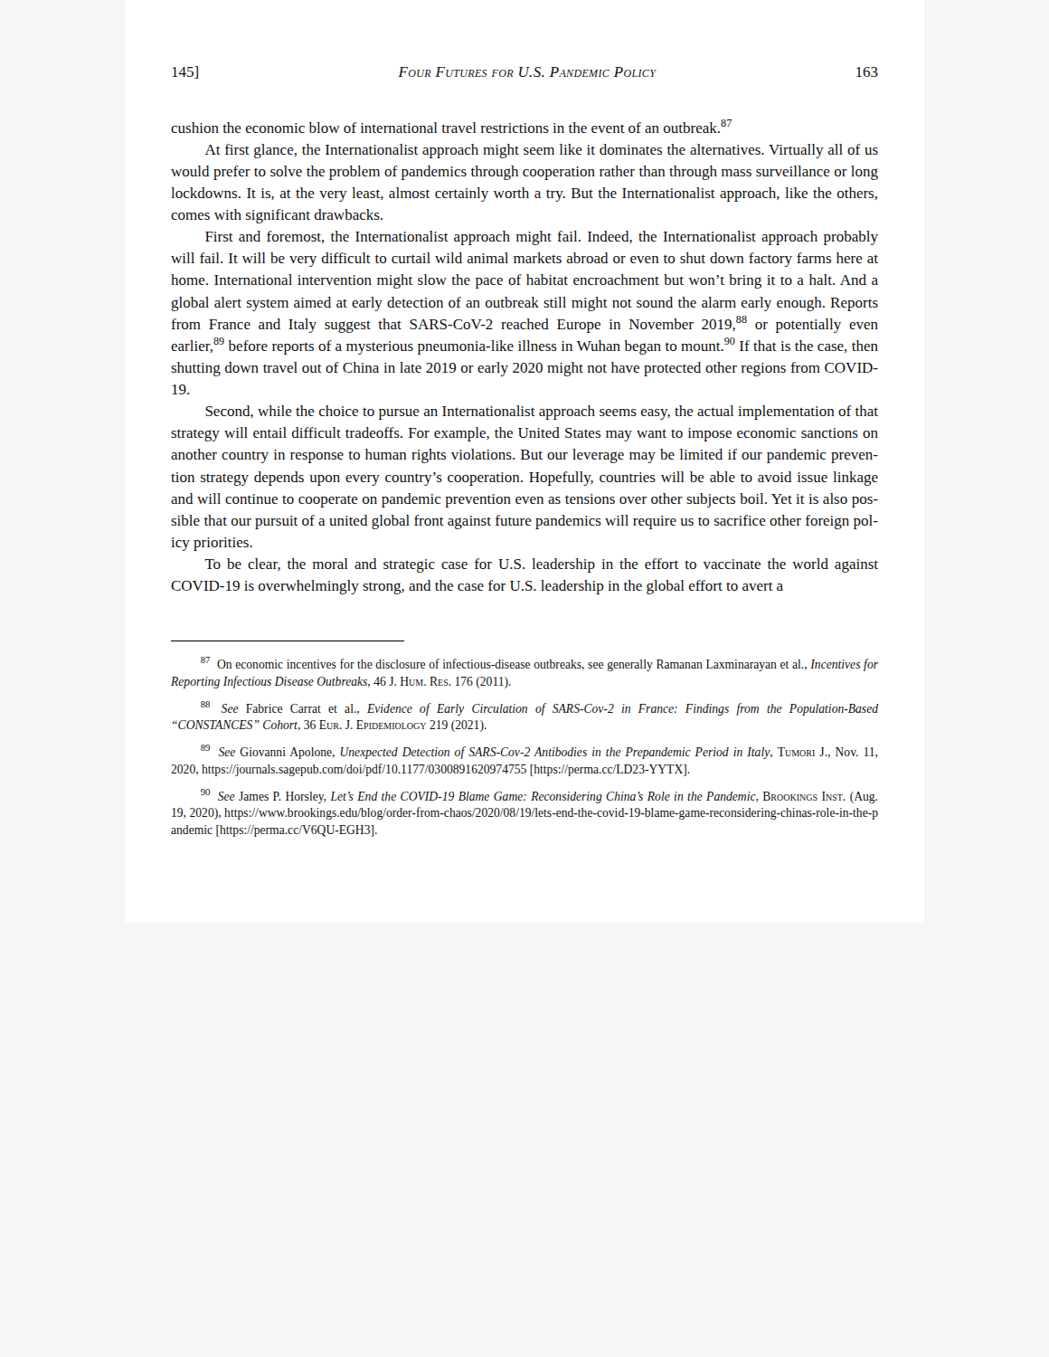145] Four Futures for U.S. Pandemic Policy 163
cushion the economic blow of international travel restrictions in the event of an outbreak.87
At first glance, the Internationalist approach might seem like it dominates the alternatives. Virtually all of us would prefer to solve the problem of pandemics through cooperation rather than through mass surveillance or long lockdowns. It is, at the very least, almost certainly worth a try. But the Internationalist approach, like the others, comes with significant drawbacks.
First and foremost, the Internationalist approach might fail. Indeed, the Internationalist approach probably will fail. It will be very difficult to curtail wild animal markets abroad or even to shut down factory farms here at home. International intervention might slow the pace of habitat encroachment but won’t bring it to a halt. And a global alert system aimed at early detection of an outbreak still might not sound the alarm early enough. Reports from France and Italy suggest that SARS-CoV-2 reached Europe in November 2019,88 or potentially even earlier,89 before reports of a mysterious pneumonia-like illness in Wuhan began to mount.90 If that is the case, then shutting down travel out of China in late 2019 or early 2020 might not have protected other regions from COVID-19.
Second, while the choice to pursue an Internationalist approach seems easy, the actual implementation of that strategy will entail difficult tradeoffs. For example, the United States may want to impose economic sanctions on another country in response to human rights violations. But our leverage may be limited if our pandemic prevention strategy depends upon every country’s cooperation. Hopefully, countries will be able to avoid issue linkage and will continue to cooperate on pandemic prevention even as tensions over other subjects boil. Yet it is also possible that our pursuit of a united global front against future pandemics will require us to sacrifice other foreign policy priorities.
To be clear, the moral and strategic case for U.S. leadership in the effort to vaccinate the world against COVID-19 is overwhelmingly strong, and the case for U.S. leadership in the global effort to avert a
87 On economic incentives for the disclosure of infectious-disease outbreaks, see generally Ramanan Laxminarayan et al., Incentives for Reporting Infectious Disease Outbreaks, 46 J. Hum. Res. 176 (2011).
88 See Fabrice Carrat et al., Evidence of Early Circulation of SARS-Cov-2 in France: Findings from the Population-Based “CONSTANCES” Cohort, 36 Eur. J. Epidemiology 219 (2021).
89 See Giovanni Apolone, Unexpected Detection of SARS-Cov-2 Antibodies in the Prepandemic Period in Italy, Tumori J., Nov. 11, 2020, https://journals.sagepub.com/doi/pdf/10.1177/0300891620974755 [https://perma.cc/LD23-YYTX].
90 See James P. Horsley, Let’s End the COVID-19 Blame Game: Reconsidering China’s Role in the Pandemic, Brookings Inst. (Aug. 19, 2020), https://www.brookings.edu/blog/order-from-chaos/2020/08/19/lets-end-the-covid-19-blame-game-reconsidering-chinas-role-in-the-pandemic [https://perma.cc/V6QU-EGH3].